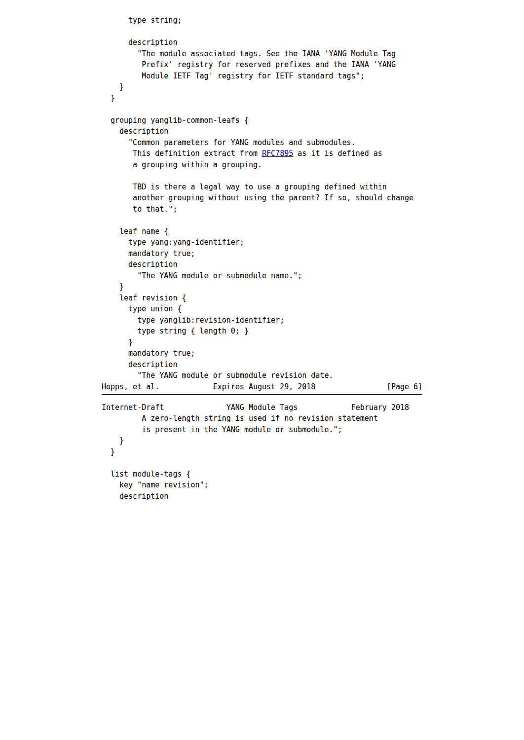type string;

      description
        "The module associated tags. See the IANA 'YANG Module Tag
         Prefix' registry for reserved prefixes and the IANA 'YANG
         Module IETF Tag' registry for IETF standard tags";
    }
  }

  grouping yanglib-common-leafs {
    description
      "Common parameters for YANG modules and submodules.
       This definition extract from RFC7895 as it is defined as
       a grouping within a grouping.

       TBD is there a legal way to use a grouping defined within
       another grouping without using the parent? If so, should change
       to that.";

    leaf name {
      type yang:yang-identifier;
      mandatory true;
      description
        "The YANG module or submodule name.";
    }
    leaf revision {
      type union {
        type yanglib:revision-identifier;
        type string { length 0; }
      }
      mandatory true;
      description
        "The YANG module or submodule revision date.
Hopps, et al. Expires August 29, 2018 [Page 6]
Internet-Draft YANG Module Tags February 2018
         A zero-length string is used if no revision statement
         is present in the YANG module or submodule.";
    }
  }

  list module-tags {
    key "name revision";
    description